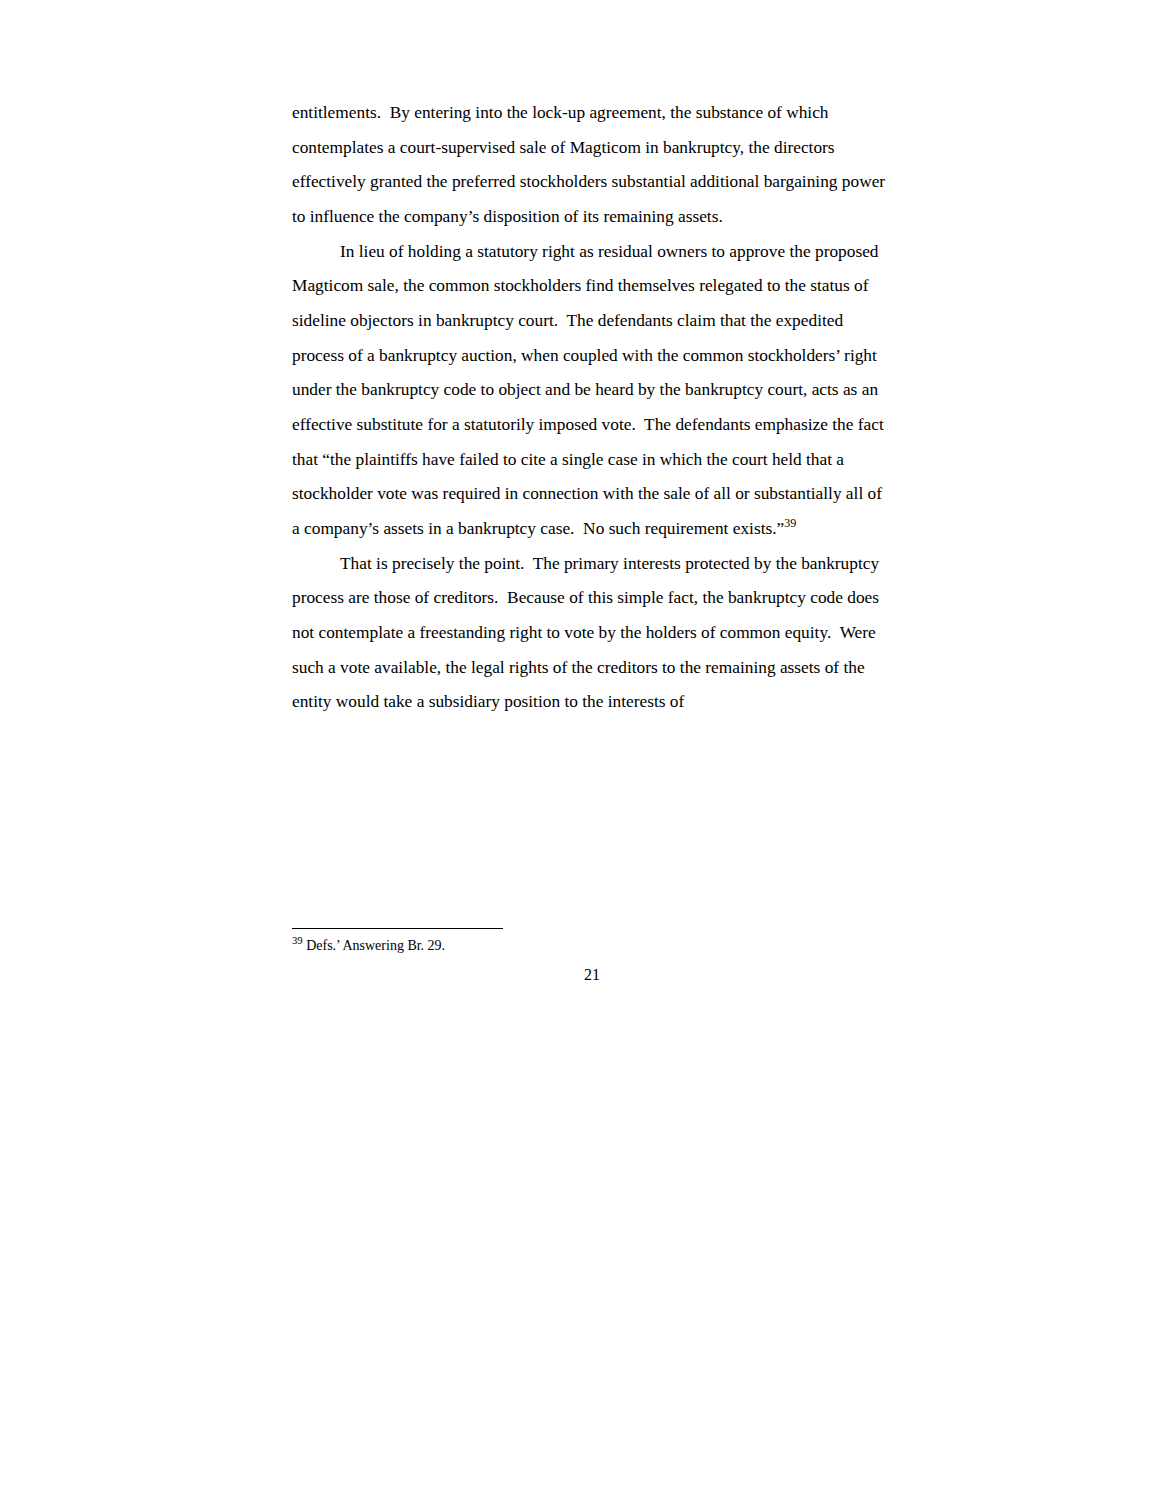entitlements. By entering into the lock-up agreement, the substance of which contemplates a court-supervised sale of Magticom in bankruptcy, the directors effectively granted the preferred stockholders substantial additional bargaining power to influence the company’s disposition of its remaining assets.
In lieu of holding a statutory right as residual owners to approve the proposed Magticom sale, the common stockholders find themselves relegated to the status of sideline objectors in bankruptcy court. The defendants claim that the expedited process of a bankruptcy auction, when coupled with the common stockholders’ right under the bankruptcy code to object and be heard by the bankruptcy court, acts as an effective substitute for a statutorily imposed vote. The defendants emphasize the fact that “the plaintiffs have failed to cite a single case in which the court held that a stockholder vote was required in connection with the sale of all or substantially all of a company’s assets in a bankruptcy case. No such requirement exists.”39
That is precisely the point. The primary interests protected by the bankruptcy process are those of creditors. Because of this simple fact, the bankruptcy code does not contemplate a freestanding right to vote by the holders of common equity. Were such a vote available, the legal rights of the creditors to the remaining assets of the entity would take a subsidiary position to the interests of
39 Defs.’ Answering Br. 29.
21